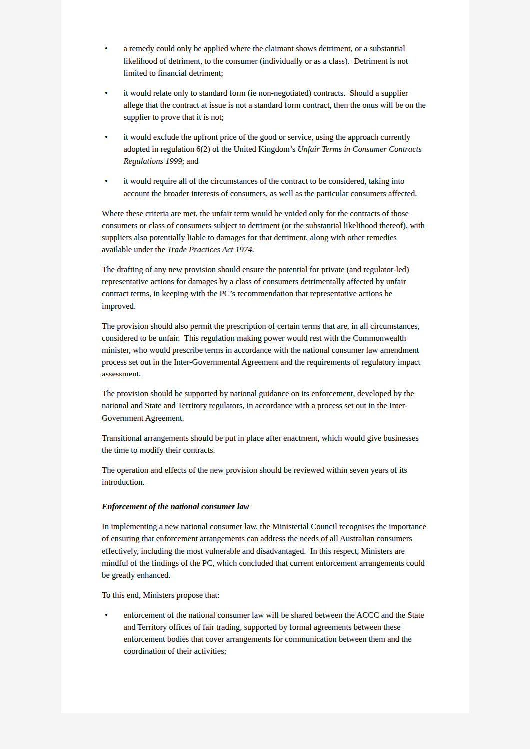a remedy could only be applied where the claimant shows detriment, or a substantial likelihood of detriment, to the consumer (individually or as a class). Detriment is not limited to financial detriment;
it would relate only to standard form (ie non-negotiated) contracts. Should a supplier allege that the contract at issue is not a standard form contract, then the onus will be on the supplier to prove that it is not;
it would exclude the upfront price of the good or service, using the approach currently adopted in regulation 6(2) of the United Kingdom’s Unfair Terms in Consumer Contracts Regulations 1999; and
it would require all of the circumstances of the contract to be considered, taking into account the broader interests of consumers, as well as the particular consumers affected.
Where these criteria are met, the unfair term would be voided only for the contracts of those consumers or class of consumers subject to detriment (or the substantial likelihood thereof), with suppliers also potentially liable to damages for that detriment, along with other remedies available under the Trade Practices Act 1974.
The drafting of any new provision should ensure the potential for private (and regulator-led) representative actions for damages by a class of consumers detrimentally affected by unfair contract terms, in keeping with the PC’s recommendation that representative actions be improved.
The provision should also permit the prescription of certain terms that are, in all circumstances, considered to be unfair. This regulation making power would rest with the Commonwealth minister, who would prescribe terms in accordance with the national consumer law amendment process set out in the Inter-Governmental Agreement and the requirements of regulatory impact assessment.
The provision should be supported by national guidance on its enforcement, developed by the national and State and Territory regulators, in accordance with a process set out in the Inter-Government Agreement.
Transitional arrangements should be put in place after enactment, which would give businesses the time to modify their contracts.
The operation and effects of the new provision should be reviewed within seven years of its introduction.
Enforcement of the national consumer law
In implementing a new national consumer law, the Ministerial Council recognises the importance of ensuring that enforcement arrangements can address the needs of all Australian consumers effectively, including the most vulnerable and disadvantaged. In this respect, Ministers are mindful of the findings of the PC, which concluded that current enforcement arrangements could be greatly enhanced.
To this end, Ministers propose that:
enforcement of the national consumer law will be shared between the ACCC and the State and Territory offices of fair trading, supported by formal agreements between these enforcement bodies that cover arrangements for communication between them and the coordination of their activities;